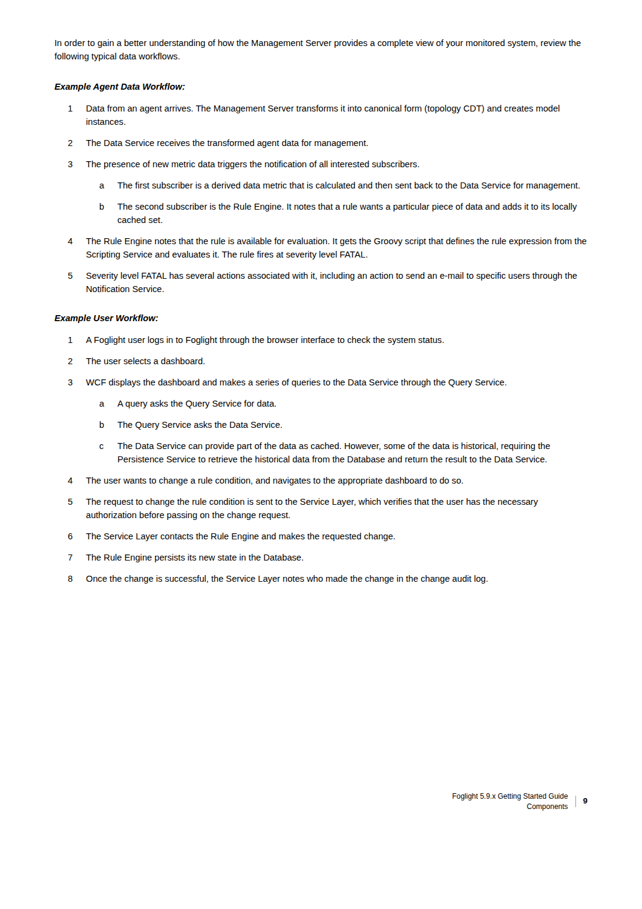In order to gain a better understanding of how the Management Server provides a complete view of your monitored system, review the following typical data workflows.
Example Agent Data Workflow:
Data from an agent arrives. The Management Server transforms it into canonical form (topology CDT) and creates model instances.
The Data Service receives the transformed agent data for management.
The presence of new metric data triggers the notification of all interested subscribers.
The first subscriber is a derived data metric that is calculated and then sent back to the Data Service for management.
The second subscriber is the Rule Engine. It notes that a rule wants a particular piece of data and adds it to its locally cached set.
The Rule Engine notes that the rule is available for evaluation. It gets the Groovy script that defines the rule expression from the Scripting Service and evaluates it. The rule fires at severity level FATAL.
Severity level FATAL has several actions associated with it, including an action to send an e-mail to specific users through the Notification Service.
Example User Workflow:
A Foglight user logs in to Foglight through the browser interface to check the system status.
The user selects a dashboard.
WCF displays the dashboard and makes a series of queries to the Data Service through the Query Service.
A query asks the Query Service for data.
The Query Service asks the Data Service.
The Data Service can provide part of the data as cached. However, some of the data is historical, requiring the Persistence Service to retrieve the historical data from the Database and return the result to the Data Service.
The user wants to change a rule condition, and navigates to the appropriate dashboard to do so.
The request to change the rule condition is sent to the Service Layer, which verifies that the user has the necessary authorization before passing on the change request.
The Service Layer contacts the Rule Engine and makes the requested change.
The Rule Engine persists its new state in the Database.
Once the change is successful, the Service Layer notes who made the change in the change audit log.
Foglight 5.9.x Getting Started Guide
Components 9